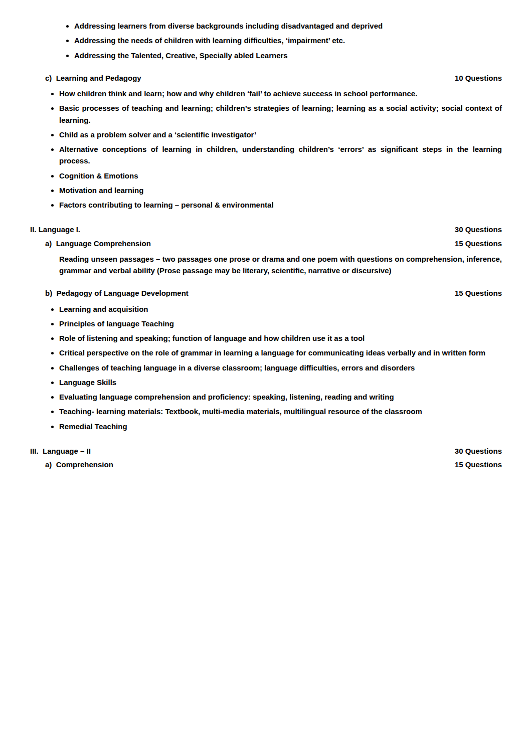Addressing learners from diverse backgrounds including disadvantaged and deprived
Addressing the needs of children with learning difficulties, ‘impairment’ etc.
Addressing the Talented, Creative, Specially abled Learners
c) Learning and Pedagogy 10 Questions
How children think and learn; how and why children ‘fail’ to achieve success in school performance.
Basic processes of teaching and learning; children’s strategies of learning; learning as a social activity; social context of learning.
Child as a problem solver and a ‘scientific investigator’
Alternative conceptions of learning in children, understanding children’s ‘errors’ as significant steps in the learning process.
Cognition & Emotions
Motivation and learning
Factors contributing to learning – personal & environmental
II. Language I. 30 Questions
a) Language Comprehension 15 Questions
Reading unseen passages – two passages one prose or drama and one poem with questions on comprehension, inference, grammar and verbal ability (Prose passage may be literary, scientific, narrative or discursive)
b) Pedagogy of Language Development 15 Questions
Learning and acquisition
Principles of language Teaching
Role of listening and speaking; function of language and how children use it as a tool
Critical perspective on the role of grammar in learning a language for communicating ideas verbally and in written form
Challenges of teaching language in a diverse classroom; language difficulties, errors and disorders
Language Skills
Evaluating language comprehension and proficiency: speaking, listening, reading and writing
Teaching- learning materials: Textbook, multi-media materials, multilingual resource of the classroom
Remedial Teaching
III. Language – II 30 Questions
a) Comprehension 15 Questions